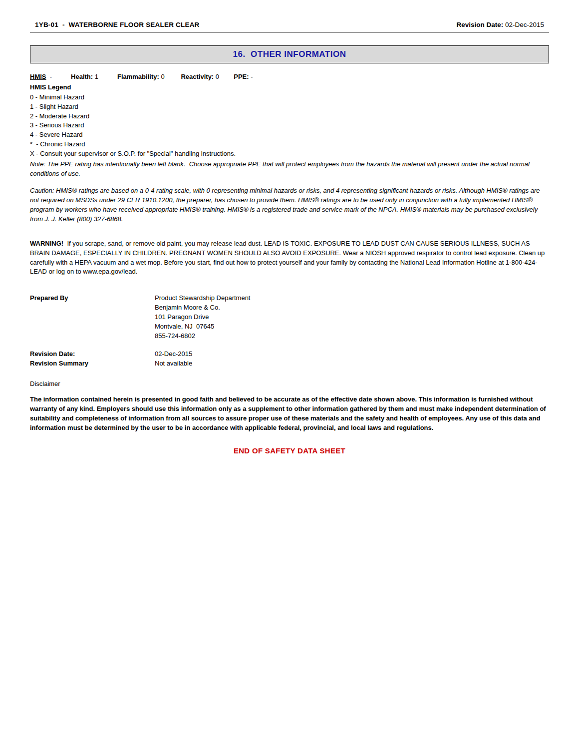1YB-01 - WATERBORNE FLOOR SEALER CLEAR
Revision Date: 02-Dec-2015
16. OTHER INFORMATION
HMIS - Health: 1 Flammability: 0 Reactivity: 0 PPE: -
HMIS Legend
0 - Minimal Hazard
1 - Slight Hazard
2 - Moderate Hazard
3 - Serious Hazard
4 - Severe Hazard
* - Chronic Hazard
X - Consult your supervisor or S.O.P. for "Special" handling instructions.
Note: The PPE rating has intentionally been left blank. Choose appropriate PPE that will protect employees from the hazards the material will present under the actual normal conditions of use.
Caution: HMIS® ratings are based on a 0-4 rating scale, with 0 representing minimal hazards or risks, and 4 representing significant hazards or risks. Although HMIS® ratings are not required on MSDSs under 29 CFR 1910.1200, the preparer, has chosen to provide them. HMIS® ratings are to be used only in conjunction with a fully implemented HMIS® program by workers who have received appropriate HMIS® training. HMIS® is a registered trade and service mark of the NPCA. HMIS® materials may be purchased exclusively from J. J. Keller (800) 327-6868.
WARNING! If you scrape, sand, or remove old paint, you may release lead dust. LEAD IS TOXIC. EXPOSURE TO LEAD DUST CAN CAUSE SERIOUS ILLNESS, SUCH AS BRAIN DAMAGE, ESPECIALLY IN CHILDREN. PREGNANT WOMEN SHOULD ALSO AVOID EXPOSURE. Wear a NIOSH approved respirator to control lead exposure. Clean up carefully with a HEPA vacuum and a wet mop. Before you start, find out how to protect yourself and your family by contacting the National Lead Information Hotline at 1-800-424-LEAD or log on to www.epa.gov/lead.
| Prepared By | Product Stewardship Department Benjamin Moore & Co. 101 Paragon Drive Montvale, NJ 07645 855-724-6802 |
| Revision Date: | 02-Dec-2015 |
| Revision Summary | Not available |
Disclaimer
The information contained herein is presented in good faith and believed to be accurate as of the effective date shown above. This information is furnished without warranty of any kind. Employers should use this information only as a supplement to other information gathered by them and must make independent determination of suitability and completeness of information from all sources to assure proper use of these materials and the safety and health of employees. Any use of this data and information must be determined by the user to be in accordance with applicable federal, provincial, and local laws and regulations.
END OF SAFETY DATA SHEET